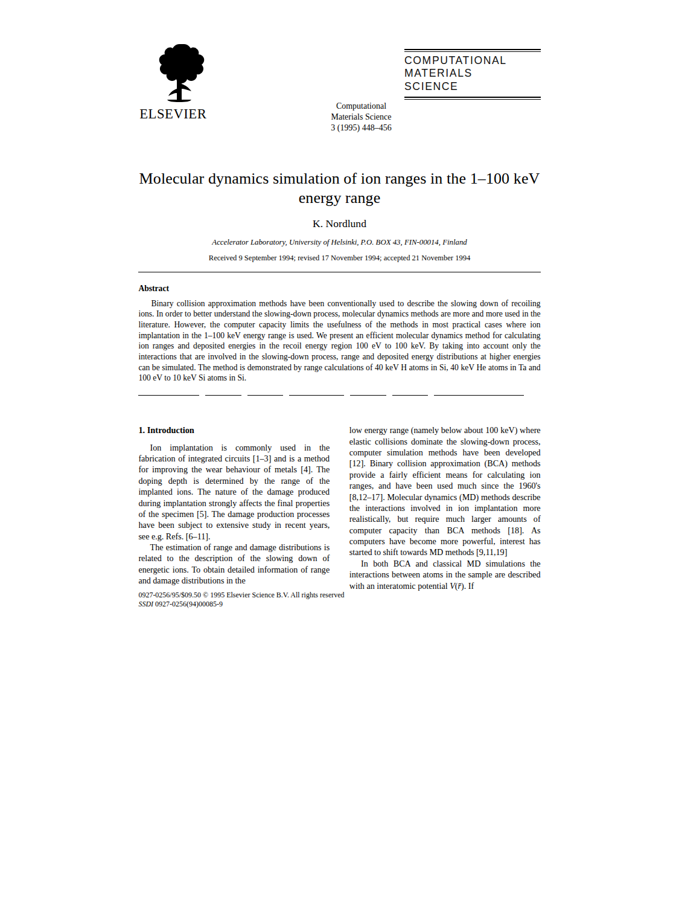ELSEVIER
Computational Materials Science 3 (1995) 448–456
COMPUTATIONAL
MATERIALS
SCIENCE
Molecular dynamics simulation of ion ranges in the 1–100 keV
energy range
K. Nordlund
Accelerator Laboratory, University of Helsinki, P.O. BOX 43, FIN-00014, Finland
Received 9 September 1994; revised 17 November 1994; accepted 21 November 1994
Abstract
Binary collision approximation methods have been conventionally used to describe the slowing down of recoiling ions. In order to better understand the slowing-down process, molecular dynamics methods are more and more used in the literature. However, the computer capacity limits the usefulness of the methods in most practical cases where ion implantation in the 1–100 keV energy range is used. We present an efficient molecular dynamics method for calculating ion ranges and deposited energies in the recoil energy region 100 eV to 100 keV. By taking into account only the interactions that are involved in the slowing-down process, range and deposited energy distributions at higher energies can be simulated. The method is demonstrated by range calculations of 40 keV H atoms in Si, 40 keV He atoms in Ta and 100 eV to 10 keV Si atoms in Si.
1. Introduction
Ion implantation is commonly used in the fabrication of integrated circuits [1–3] and is a method for improving the wear behaviour of metals [4]. The doping depth is determined by the range of the implanted ions. The nature of the damage produced during implantation strongly affects the final properties of the specimen [5]. The damage production processes have been subject to extensive study in recent years, see e.g. Refs. [6–11].
The estimation of range and damage distributions is related to the description of the slowing down of energetic ions. To obtain detailed information of range and damage distributions in the
low energy range (namely below about 100 keV) where elastic collisions dominate the slowing-down process, computer simulation methods have been developed [12]. Binary collision approximation (BCA) methods provide a fairly efficient means for calculating ion ranges, and have been used much since the 1960's [8,12–17]. Molecular dynamics (MD) methods describe the interactions involved in ion implantation more realistically, but require much larger amounts of computer capacity than BCA methods [18]. As computers have become more powerful, interest has started to shift towards MD methods [9,11,19]
In both BCA and classical MD simulations the interactions between atoms in the sample are described with an interatomic potential V(r̄). If
0927-0256/95/$09.50 © 1995 Elsevier Science B.V. All rights reserved
SSDI 0927-0256(94)00085-9